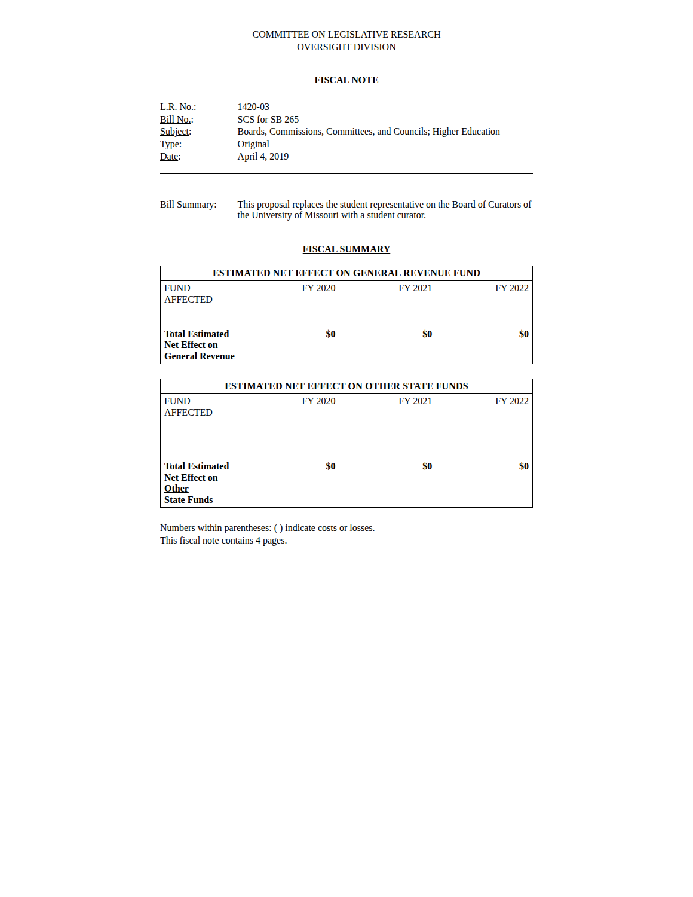COMMITTEE ON LEGISLATIVE RESEARCH
OVERSIGHT DIVISION
FISCAL NOTE
| L.R. No. : | 1420-03 |
| Bill No. : | SCS for SB 265 |
| Subject : | Boards, Commissions, Committees, and Councils; Higher Education |
| Type : | Original |
| Date : | April 4, 2019 |
| Bill Summary: | This proposal replaces the student representative on the Board of Curators of the University of Missouri with a student curator. |
FISCAL SUMMARY
| ESTIMATED NET EFFECT ON GENERAL REVENUE FUND |
| --- |
| FUND AFFECTED | FY 2020 | FY 2021 | FY 2022 |
| Total Estimated Net Effect on General Revenue | $0 | $0 | $0 |
| ESTIMATED NET EFFECT ON OTHER STATE FUNDS |
| --- |
| FUND AFFECTED | FY 2020 | FY 2021 | FY 2022 |
| Total Estimated Net Effect on Other State Funds | $0 | $0 | $0 |
Numbers within parentheses: ( ) indicate costs or losses.
This fiscal note contains 4 pages.